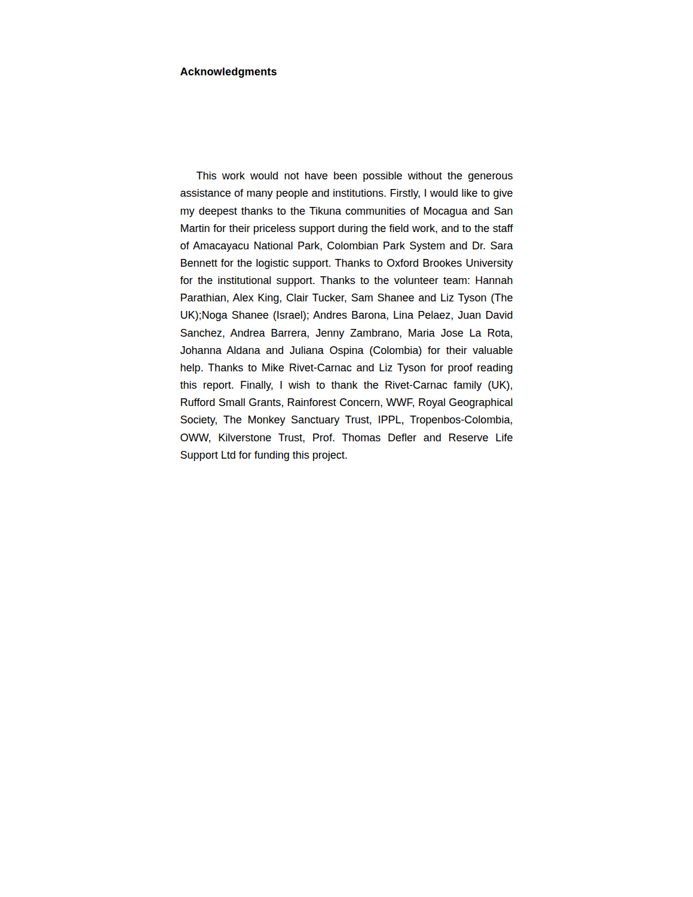Acknowledgments
This work would not have been possible without the generous assistance of many people and institutions. Firstly, I would like to give my deepest thanks to the Tikuna communities of Mocagua and San Martin for their priceless support during the field work, and to the staff of Amacayacu National Park, Colombian Park System and Dr. Sara Bennett for the logistic support. Thanks to Oxford Brookes University for the institutional support. Thanks to the volunteer team: Hannah Parathian, Alex King, Clair Tucker, Sam Shanee and Liz Tyson (The UK);Noga Shanee (Israel); Andres Barona, Lina Pelaez, Juan David Sanchez, Andrea Barrera, Jenny Zambrano, Maria Jose La Rota, Johanna Aldana and Juliana Ospina (Colombia) for their valuable help. Thanks to Mike Rivet-Carnac and Liz Tyson for proof reading this report. Finally, I wish to thank the Rivet-Carnac family (UK), Rufford Small Grants, Rainforest Concern, WWF, Royal Geographical Society, The Monkey Sanctuary Trust, IPPL, Tropenbos-Colombia, OWW, Kilverstone Trust, Prof. Thomas Defler and Reserve Life Support Ltd for funding this project.